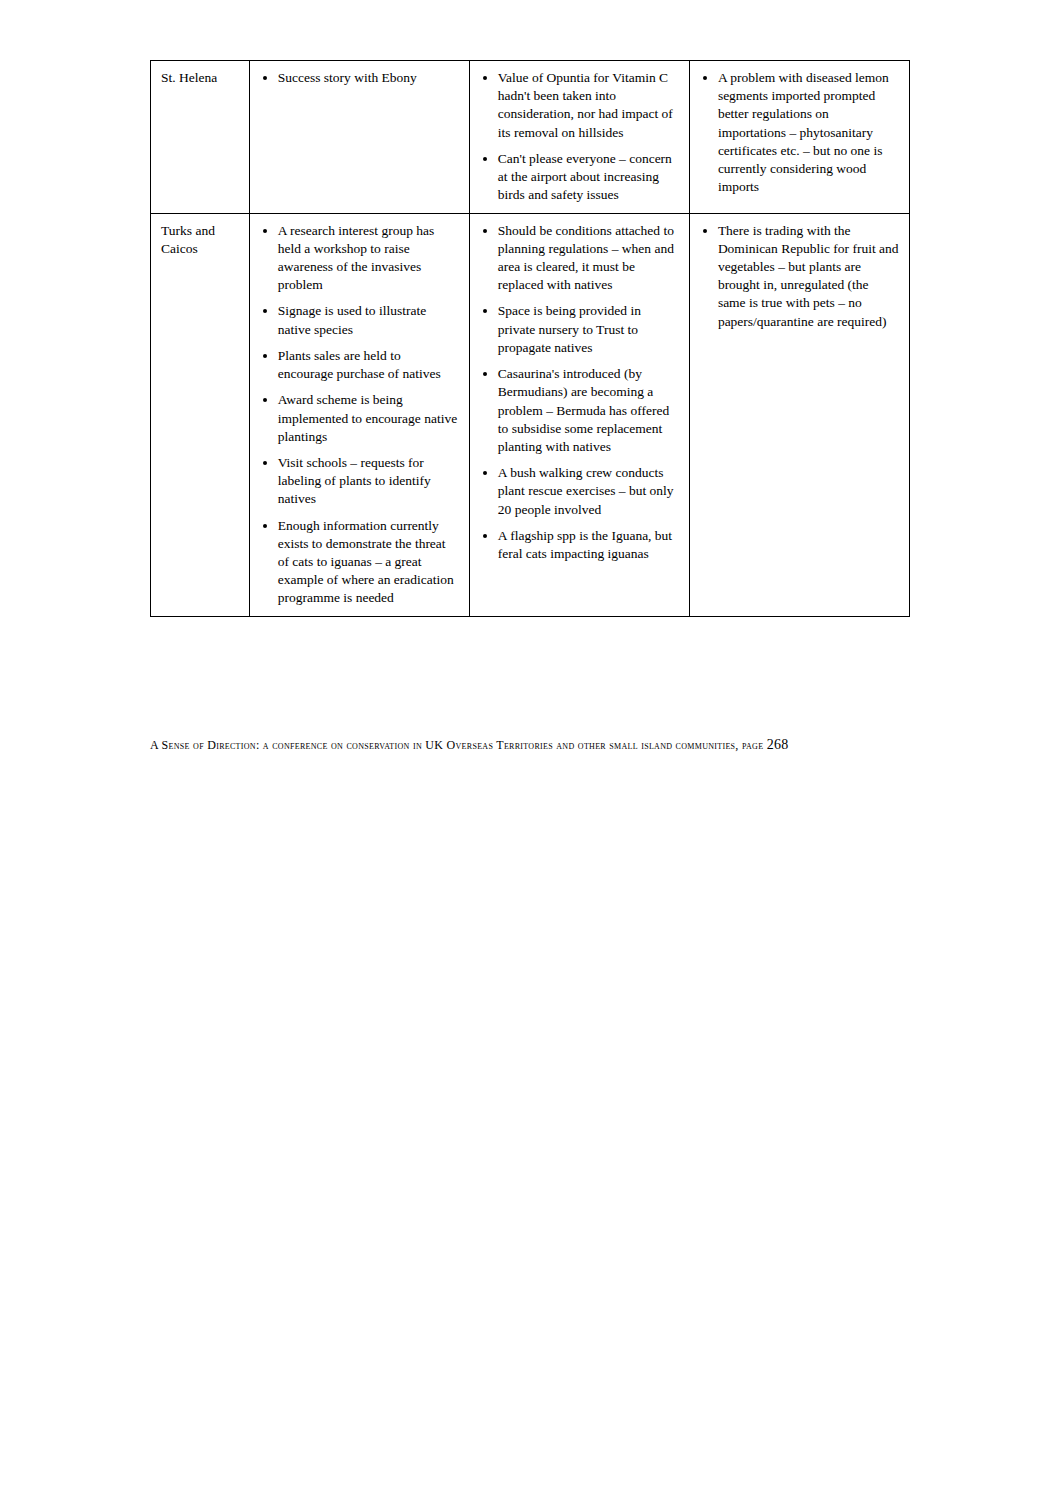| St. Helena | Success story with Ebony | Value of Opuntia for Vitamin C hadn't been taken into consideration, nor had impact of its removal on hillsides Can't please everyone – concern at the airport about increasing birds and safety issues | A problem with diseased lemon segments imported prompted better regulations on importations – phytosanitary certificates etc. – but no one is currently considering wood imports |
| Turks and Caicos | A research interest group has held a workshop to raise awareness of the invasives problem Signage is used to illustrate native species Plants sales are held to encourage purchase of natives Award scheme is being implemented to encourage native plantings Visit schools – requests for labeling of plants to identify natives Enough information currently exists to demonstrate the threat of cats to iguanas – a great example of where an eradication programme is needed | Should be conditions attached to planning regulations – when and area is cleared, it must be replaced with natives Space is being provided in private nursery to Trust to propagate natives Casaurina's introduced (by Bermudians) are becoming a problem – Bermuda has offered to subsidise some replacement planting with natives A bush walking crew conducts plant rescue exercises – but only 20 people involved A flagship spp is the Iguana, but feral cats impacting iguanas | There is trading with the Dominican Republic for fruit and vegetables – but plants are brought in, unregulated (the same is true with pets – no papers/quarantine are required) |
A Sense of Direction: a conference on conservation in UK Overseas Territories and other small island communities, page 268